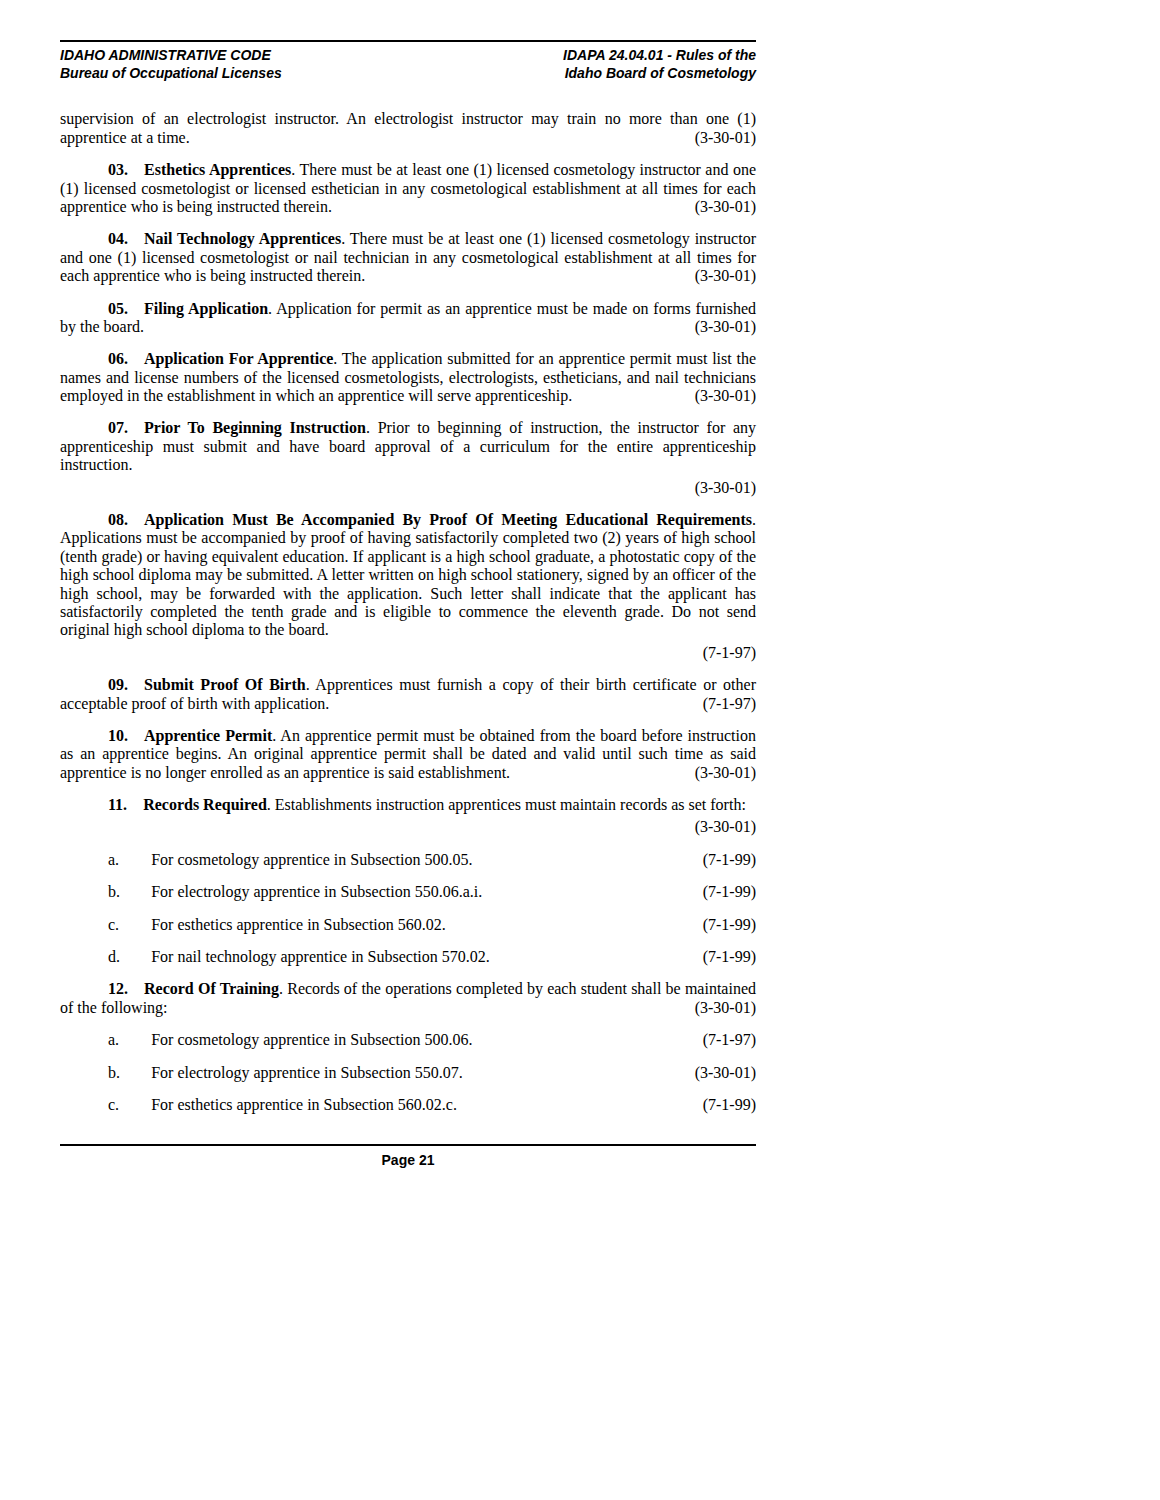IDAHO ADMINISTRATIVE CODE
Bureau of Occupational Licenses
IDAPA 24.04.01 - Rules of the
Idaho Board of Cosmetology
supervision of an electrologist instructor. An electrologist instructor may train no more than one (1) apprentice at a time.(3-30-01)
03. Esthetics Apprentices. There must be at least one (1) licensed cosmetology instructor and one (1) licensed cosmetologist or licensed esthetician in any cosmetological establishment at all times for each apprentice who is being instructed therein.(3-30-01)
04. Nail Technology Apprentices. There must be at least one (1) licensed cosmetology instructor and one (1) licensed cosmetologist or nail technician in any cosmetological establishment at all times for each apprentice who is being instructed therein.(3-30-01)
05. Filing Application. Application for permit as an apprentice must be made on forms furnished by the board.(3-30-01)
06. Application For Apprentice. The application submitted for an apprentice permit must list the names and license numbers of the licensed cosmetologists, electrologists, estheticians, and nail technicians employed in the establishment in which an apprentice will serve apprenticeship.(3-30-01)
07. Prior To Beginning Instruction. Prior to beginning of instruction, the instructor for any apprenticeship must submit and have board approval of a curriculum for the entire apprenticeship instruction.
(3-30-01)
08. Application Must Be Accompanied By Proof Of Meeting Educational Requirements. Applications must be accompanied by proof of having satisfactorily completed two (2) years of high school (tenth grade) or having equivalent education. If applicant is a high school graduate, a photostatic copy of the high school diploma may be submitted. A letter written on high school stationery, signed by an officer of the high school, may be forwarded with the application. Such letter shall indicate that the applicant has satisfactorily completed the tenth grade and is eligible to commence the eleventh grade. Do not send original high school diploma to the board.
(7-1-97)
09. Submit Proof Of Birth. Apprentices must furnish a copy of their birth certificate or other acceptable proof of birth with application.(7-1-97)
10. Apprentice Permit. An apprentice permit must be obtained from the board before instruction as an apprentice begins. An original apprentice permit shall be dated and valid until such time as said apprentice is no longer enrolled as an apprentice is said establishment.(3-30-01)
11. Records Required. Establishments instruction apprentices must maintain records as set forth:
(3-30-01)
a.
For cosmetology apprentice in Subsection 500.05.(7-1-99)
b.
For electrology apprentice in Subsection 550.06.a.i.(7-1-99)
c.
For esthetics apprentice in Subsection 560.02.(7-1-99)
d.
For nail technology apprentice in Subsection 570.02.(7-1-99)
12. Record Of Training. Records of the operations completed by each student shall be maintained of the following:(3-30-01)
a.
For cosmetology apprentice in Subsection 500.06.(7-1-97)
b.
For electrology apprentice in Subsection 550.07.(3-30-01)
c.
For esthetics apprentice in Subsection 560.02.c.(7-1-99)
Page 21